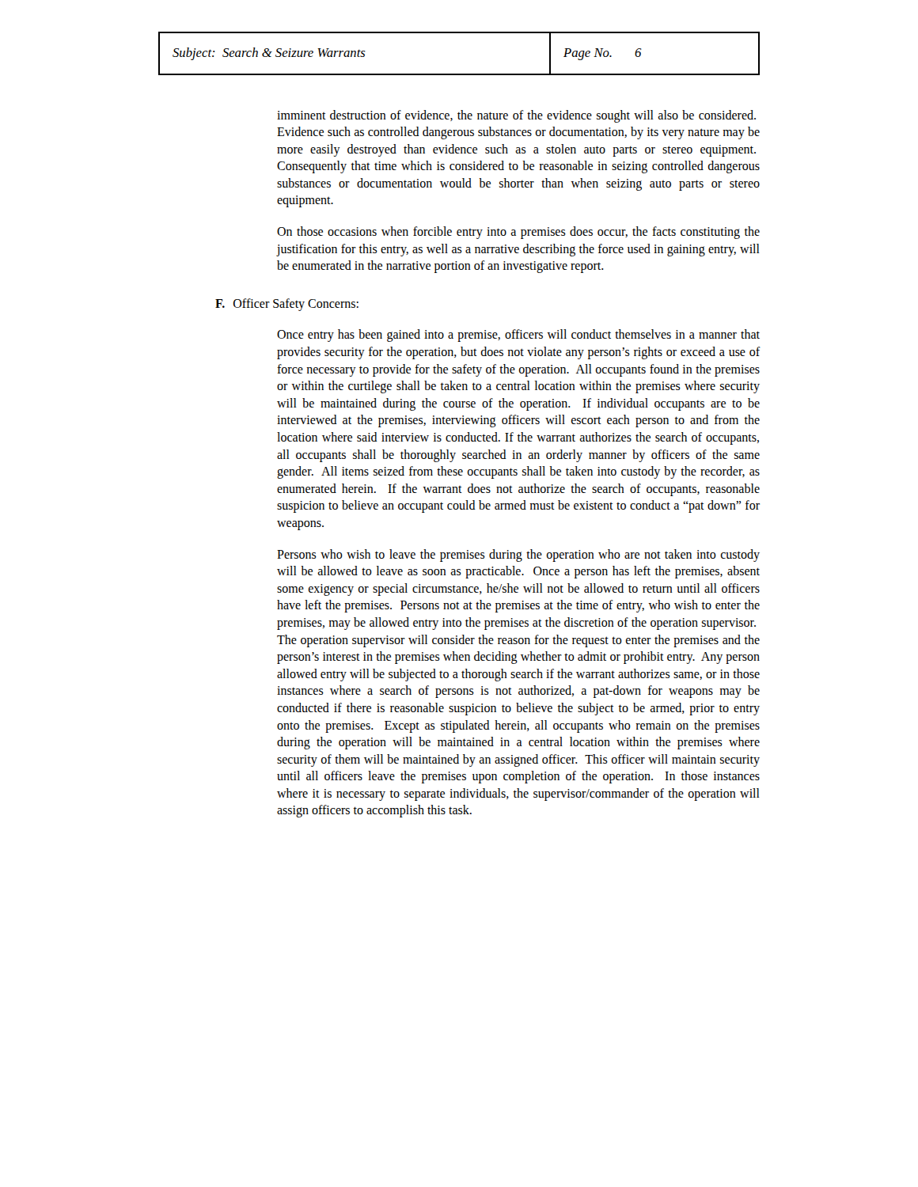Subject: Search & Seizure Warrants
Page No.6
imminent destruction of evidence, the nature of the evidence sought will also be considered. Evidence such as controlled dangerous substances or documentation, by its very nature may be more easily destroyed than evidence such as a stolen auto parts or stereo equipment. Consequently that time which is considered to be reasonable in seizing controlled dangerous substances or documentation would be shorter than when seizing auto parts or stereo equipment.
On those occasions when forcible entry into a premises does occur, the facts constituting the justification for this entry, as well as a narrative describing the force used in gaining entry, will be enumerated in the narrative portion of an investigative report.
F. Officer Safety Concerns:
Once entry has been gained into a premise, officers will conduct themselves in a manner that provides security for the operation, but does not violate any person’s rights or exceed a use of force necessary to provide for the safety of the operation. All occupants found in the premises or within the curtilege shall be taken to a central location within the premises where security will be maintained during the course of the operation. If individual occupants are to be interviewed at the premises, interviewing officers will escort each person to and from the location where said interview is conducted. If the warrant authorizes the search of occupants, all occupants shall be thoroughly searched in an orderly manner by officers of the same gender. All items seized from these occupants shall be taken into custody by the recorder, as enumerated herein. If the warrant does not authorize the search of occupants, reasonable suspicion to believe an occupant could be armed must be existent to conduct a “pat down” for weapons.
Persons who wish to leave the premises during the operation who are not taken into custody will be allowed to leave as soon as practicable. Once a person has left the premises, absent some exigency or special circumstance, he/she will not be allowed to return until all officers have left the premises. Persons not at the premises at the time of entry, who wish to enter the premises, may be allowed entry into the premises at the discretion of the operation supervisor. The operation supervisor will consider the reason for the request to enter the premises and the person’s interest in the premises when deciding whether to admit or prohibit entry. Any person allowed entry will be subjected to a thorough search if the warrant authorizes same, or in those instances where a search of persons is not authorized, a pat-down for weapons may be conducted if there is reasonable suspicion to believe the subject to be armed, prior to entry onto the premises. Except as stipulated herein, all occupants who remain on the premises during the operation will be maintained in a central location within the premises where security of them will be maintained by an assigned officer. This officer will maintain security until all officers leave the premises upon completion of the operation. In those instances where it is necessary to separate individuals, the supervisor/commander of the operation will assign officers to accomplish this task.